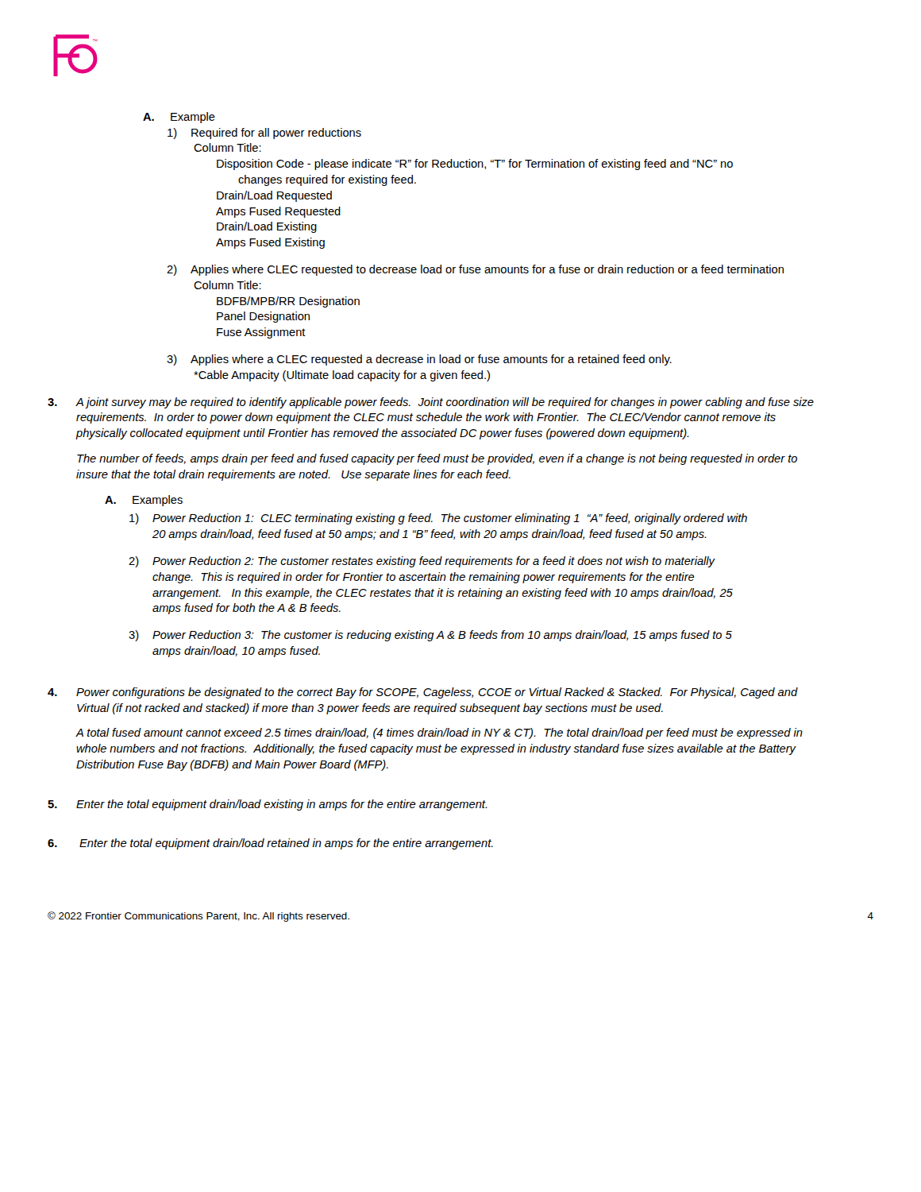™
A. Example
1) Required for all power reductions
Column Title:
Disposition Code - please indicate “R” for Reduction, “T” for Termination of existing feed and “NC” no
changes required for existing feed.
Drain/Load Requested
Amps Fused Requested
Drain/Load Existing
Amps Fused Existing
2) Applies where CLEC requested to decrease load or fuse amounts for a fuse or drain reduction or a feed termination
Column Title:
BDFB/MPB/RR Designation
Panel Designation
Fuse Assignment
3) Applies where a CLEC requested a decrease in load or fuse amounts for a retained feed only.
*Cable Ampacity (Ultimate load capacity for a given feed.)
3.
A joint survey may be required to identify applicable power feeds. Joint coordination will be required for changes in power cabling and fuse size requirements. In order to power down equipment the CLEC must schedule the work with Frontier. The CLEC/Vendor cannot remove its physically collocated equipment until Frontier has removed the associated DC power fuses (powered down equipment).
The number of feeds, amps drain per feed and fused capacity per feed must be provided, even if a change is not being requested in order to insure that the total drain requirements are noted. Use separate lines for each feed.
A. Examples
1) Power Reduction 1: CLEC terminating existing g feed. The customer eliminating 1 “A” feed, originally ordered with 20 amps drain/load, feed fused at 50 amps; and 1 “B” feed, with 20 amps drain/load, feed fused at 50 amps.
2) Power Reduction 2: The customer restates existing feed requirements for a feed it does not wish to materially change. This is required in order for Frontier to ascertain the remaining power requirements for the entire arrangement. In this example, the CLEC restates that it is retaining an existing feed with 10 amps drain/load, 25 amps fused for both the A & B feeds.
3) Power Reduction 3: The customer is reducing existing A & B feeds from 10 amps drain/load, 15 amps fused to 5 amps drain/load, 10 amps fused.
4.
Power configurations be designated to the correct Bay for SCOPE, Cageless, CCOE or Virtual Racked & Stacked. For Physical, Caged and Virtual (if not racked and stacked) if more than 3 power feeds are required subsequent bay sections must be used.
A total fused amount cannot exceed 2.5 times drain/load, (4 times drain/load in NY & CT). The total drain/load per feed must be expressed in whole numbers and not fractions. Additionally, the fused capacity must be expressed in industry standard fuse sizes available at the Battery Distribution Fuse Bay (BDFB) and Main Power Board (MFP).
5.
Enter the total equipment drain/load existing in amps for the entire arrangement.
6.
Enter the total equipment drain/load retained in amps for the entire arrangement.
© 2022 Frontier Communications Parent, Inc. All rights reserved.
4